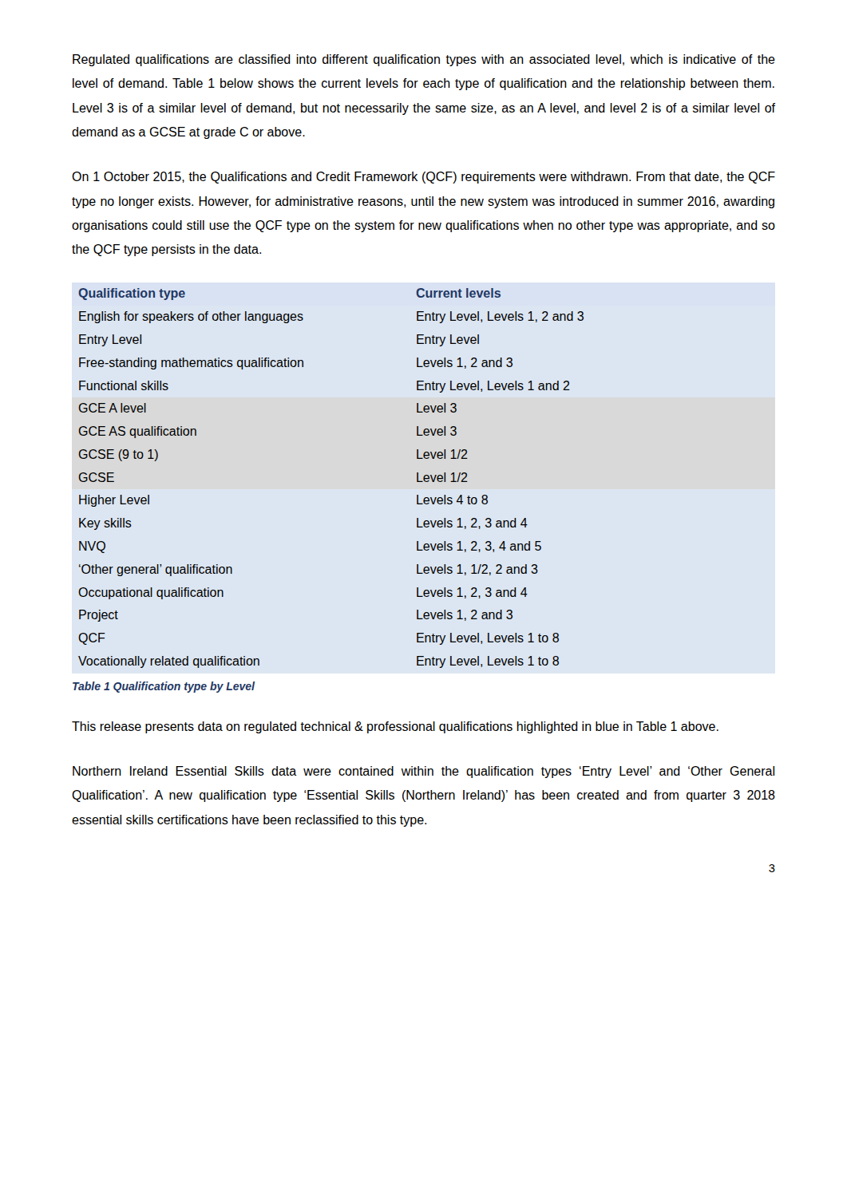Regulated qualifications are classified into different qualification types with an associated level, which is indicative of the level of demand. Table 1 below shows the current levels for each type of qualification and the relationship between them. Level 3 is of a similar level of demand, but not necessarily the same size, as an A level, and level 2 is of a similar level of demand as a GCSE at grade C or above.
On 1 October 2015, the Qualifications and Credit Framework (QCF) requirements were withdrawn. From that date, the QCF type no longer exists. However, for administrative reasons, until the new system was introduced in summer 2016, awarding organisations could still use the QCF type on the system for new qualifications when no other type was appropriate, and so the QCF type persists in the data.
| Qualification type | Current levels |
| --- | --- |
| English for speakers of other languages | Entry Level, Levels 1, 2 and 3 |
| Entry Level | Entry Level |
| Free-standing mathematics qualification | Levels 1, 2 and 3 |
| Functional skills | Entry Level, Levels 1 and 2 |
| GCE A level | Level 3 |
| GCE AS qualification | Level 3 |
| GCSE (9 to 1) | Level 1/2 |
| GCSE | Level 1/2 |
| Higher Level | Levels 4 to 8 |
| Key skills | Levels 1, 2, 3 and 4 |
| NVQ | Levels 1, 2, 3, 4 and 5 |
| ‘Other general’ qualification | Levels 1, 1/2, 2 and 3 |
| Occupational qualification | Levels 1, 2, 3 and 4 |
| Project | Levels 1, 2 and 3 |
| QCF | Entry Level, Levels 1 to 8 |
| Vocationally related qualification | Entry Level, Levels 1 to 8 |
Table 1 Qualification type by Level
This release presents data on regulated technical & professional qualifications highlighted in blue in Table 1 above.
Northern Ireland Essential Skills data were contained within the qualification types ‘Entry Level’ and ‘Other General Qualification’. A new qualification type ‘Essential Skills (Northern Ireland)’ has been created and from quarter 3 2018 essential skills certifications have been reclassified to this type.
3